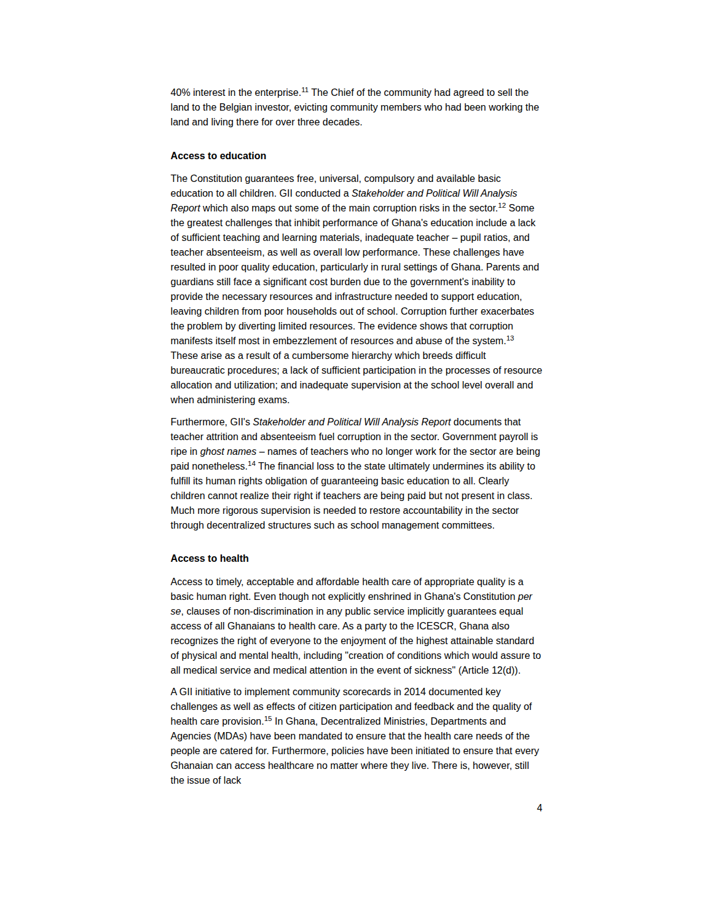40% interest in the enterprise.11 The Chief of the community had agreed to sell the land to the Belgian investor, evicting community members who had been working the land and living there for over three decades.
Access to education
The Constitution guarantees free, universal, compulsory and available basic education to all children. GII conducted a Stakeholder and Political Will Analysis Report which also maps out some of the main corruption risks in the sector.12 Some the greatest challenges that inhibit performance of Ghana's education include a lack of sufficient teaching and learning materials, inadequate teacher – pupil ratios, and teacher absenteeism, as well as overall low performance. These challenges have resulted in poor quality education, particularly in rural settings of Ghana. Parents and guardians still face a significant cost burden due to the government's inability to provide the necessary resources and infrastructure needed to support education, leaving children from poor households out of school. Corruption further exacerbates the problem by diverting limited resources. The evidence shows that corruption manifests itself most in embezzlement of resources and abuse of the system.13 These arise as a result of a cumbersome hierarchy which breeds difficult bureaucratic procedures; a lack of sufficient participation in the processes of resource allocation and utilization; and inadequate supervision at the school level overall and when administering exams.
Furthermore, GII's Stakeholder and Political Will Analysis Report documents that teacher attrition and absenteeism fuel corruption in the sector. Government payroll is ripe in ghost names – names of teachers who no longer work for the sector are being paid nonetheless.14 The financial loss to the state ultimately undermines its ability to fulfill its human rights obligation of guaranteeing basic education to all. Clearly children cannot realize their right if teachers are being paid but not present in class. Much more rigorous supervision is needed to restore accountability in the sector through decentralized structures such as school management committees.
Access to health
Access to timely, acceptable and affordable health care of appropriate quality is a basic human right. Even though not explicitly enshrined in Ghana's Constitution per se, clauses of non-discrimination in any public service implicitly guarantees equal access of all Ghanaians to health care. As a party to the ICESCR, Ghana also recognizes the right of everyone to the enjoyment of the highest attainable standard of physical and mental health, including "creation of conditions which would assure to all medical service and medical attention in the event of sickness" (Article 12(d)).
A GII initiative to implement community scorecards in 2014 documented key challenges as well as effects of citizen participation and feedback and the quality of health care provision.15 In Ghana, Decentralized Ministries, Departments and Agencies (MDAs) have been mandated to ensure that the health care needs of the people are catered for. Furthermore, policies have been initiated to ensure that every Ghanaian can access healthcare no matter where they live. There is, however, still the issue of lack
4